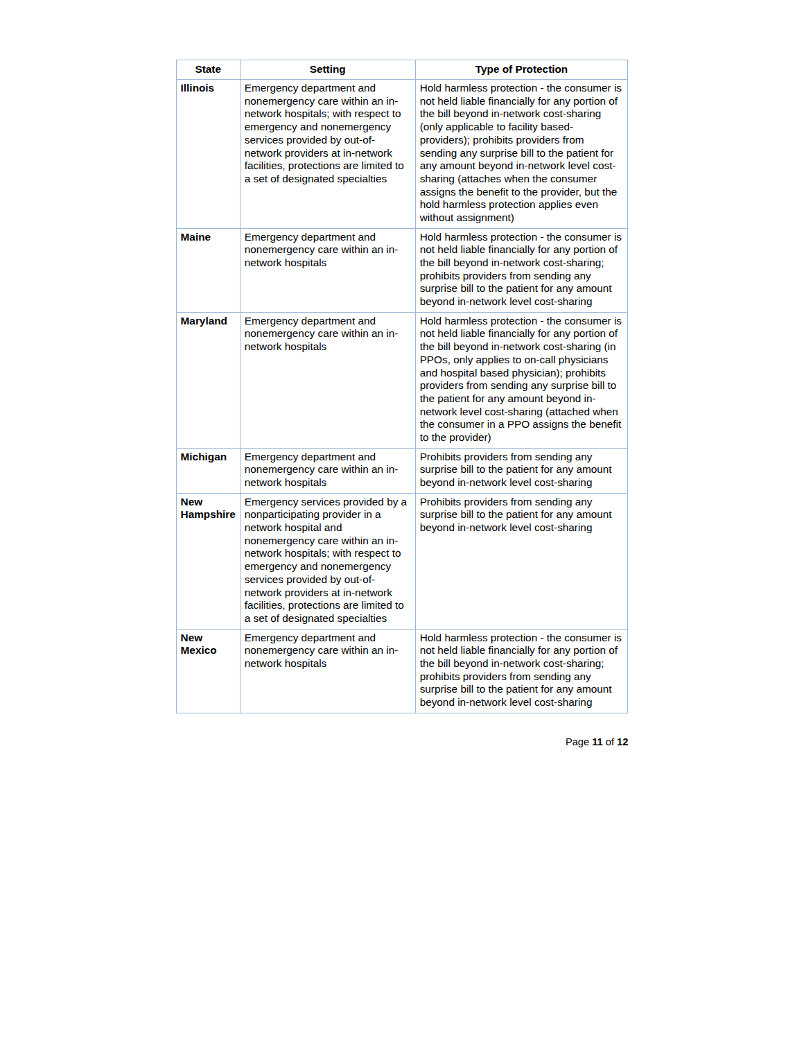| State | Setting | Type of Protection |
| --- | --- | --- |
| Illinois | Emergency department and nonemergency care within an in-network hospitals; with respect to emergency and nonemergency services provided by out-of-network providers at in-network facilities, protections are limited to a set of designated specialties | Hold harmless protection - the consumer is not held liable financially for any portion of the bill beyond in-network cost-sharing (only applicable to facility based-providers); prohibits providers from sending any surprise bill to the patient for any amount beyond in-network level cost-sharing (attaches when the consumer assigns the benefit to the provider, but the hold harmless protection applies even without assignment) |
| Maine | Emergency department and nonemergency care within an in-network hospitals | Hold harmless protection - the consumer is not held liable financially for any portion of the bill beyond in-network cost-sharing; prohibits providers from sending any surprise bill to the patient for any amount beyond in-network level cost-sharing |
| Maryland | Emergency department and nonemergency care within an in-network hospitals | Hold harmless protection - the consumer is not held liable financially for any portion of the bill beyond in-network cost-sharing (in PPOs, only applies to on-call physicians and hospital based physician); prohibits providers from sending any surprise bill to the patient for any amount beyond in-network level cost-sharing (attached when the consumer in a PPO assigns the benefit to the provider) |
| Michigan | Emergency department and nonemergency care within an in-network hospitals | Prohibits providers from sending any surprise bill to the patient for any amount beyond in-network level cost-sharing |
| New Hampshire | Emergency services provided by a nonparticipating provider in a network hospital and nonemergency care within an in-network hospitals; with respect to emergency and nonemergency services provided by out-of-network providers at in-network facilities, protections are limited to a set of designated specialties | Prohibits providers from sending any surprise bill to the patient for any amount beyond in-network level cost-sharing |
| New Mexico | Emergency department and nonemergency care within an in-network hospitals | Hold harmless protection - the consumer is not held liable financially for any portion of the bill beyond in-network cost-sharing; prohibits providers from sending any surprise bill to the patient for any amount beyond in-network level cost-sharing |
Page 11 of 12